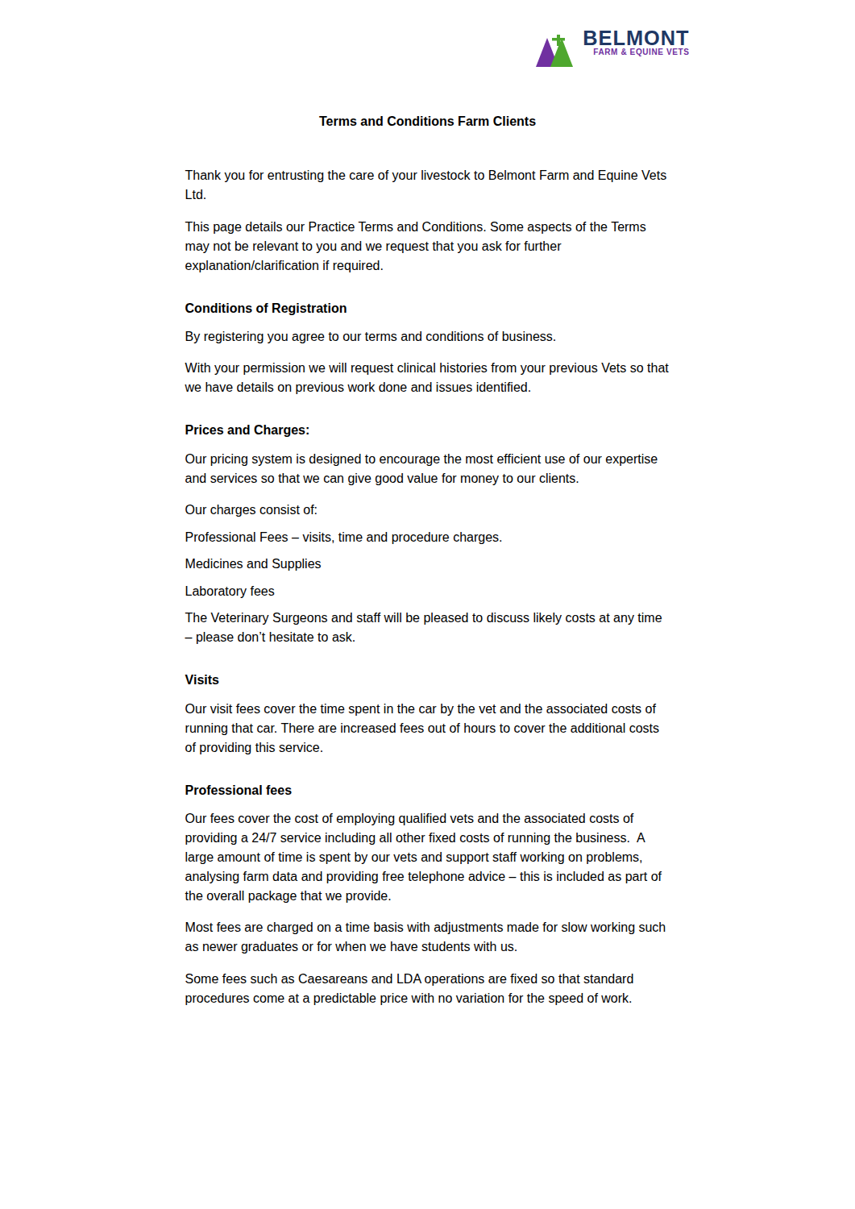BELMONT FARM & EQUINE VETS
Terms and Conditions Farm Clients
Thank you for entrusting the care of your livestock to Belmont Farm and Equine Vets Ltd.
This page details our Practice Terms and Conditions. Some aspects of the Terms may not be relevant to you and we request that you ask for further explanation/clarification if required.
Conditions of Registration
By registering you agree to our terms and conditions of business.
With your permission we will request clinical histories from your previous Vets so that we have details on previous work done and issues identified.
Prices and Charges:
Our pricing system is designed to encourage the most efficient use of our expertise and services so that we can give good value for money to our clients.
Our charges consist of:
Professional Fees – visits, time and procedure charges.
Medicines and Supplies
Laboratory fees
The Veterinary Surgeons and staff will be pleased to discuss likely costs at any time – please don’t hesitate to ask.
Visits
Our visit fees cover the time spent in the car by the vet and the associated costs of running that car. There are increased fees out of hours to cover the additional costs of providing this service.
Professional fees
Our fees cover the cost of employing qualified vets and the associated costs of providing a 24/7 service including all other fixed costs of running the business. A large amount of time is spent by our vets and support staff working on problems, analysing farm data and providing free telephone advice – this is included as part of the overall package that we provide.
Most fees are charged on a time basis with adjustments made for slow working such as newer graduates or for when we have students with us.
Some fees such as Caesareans and LDA operations are fixed so that standard procedures come at a predictable price with no variation for the speed of work.